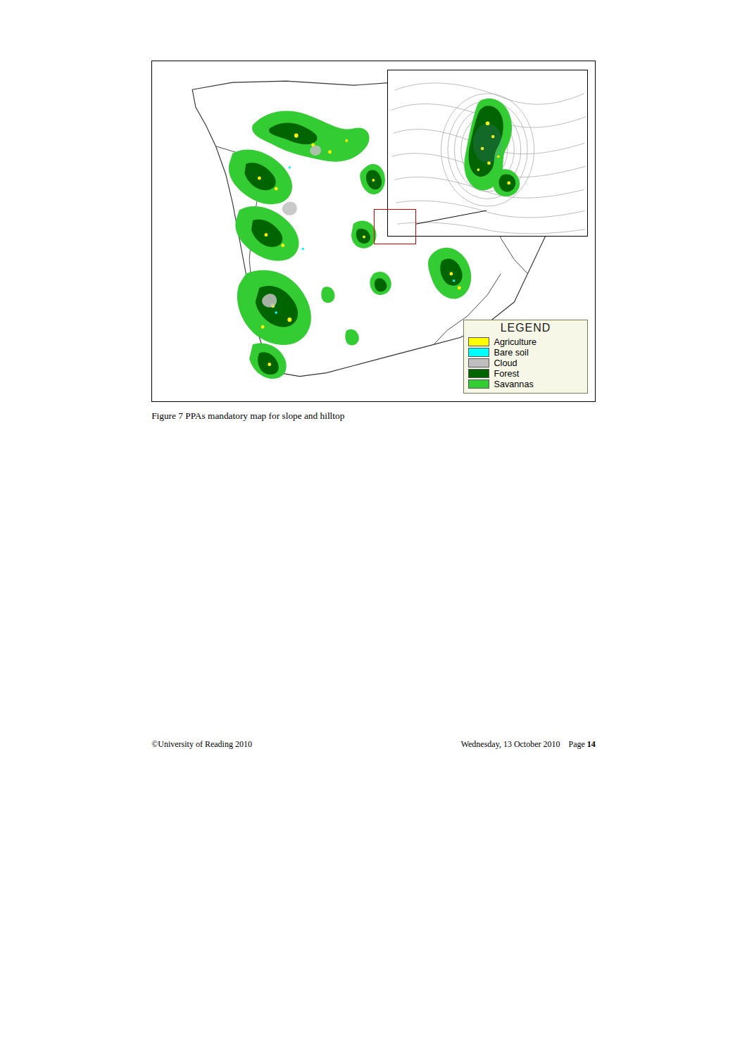LEGEND
Agriculture
Bare soil
Cloud
Forest
Savannas
Figure 7 PPAs mandatory map for slope and hilltop
©University of Reading 2010
Wednesday, 13 October 2010 Page 14